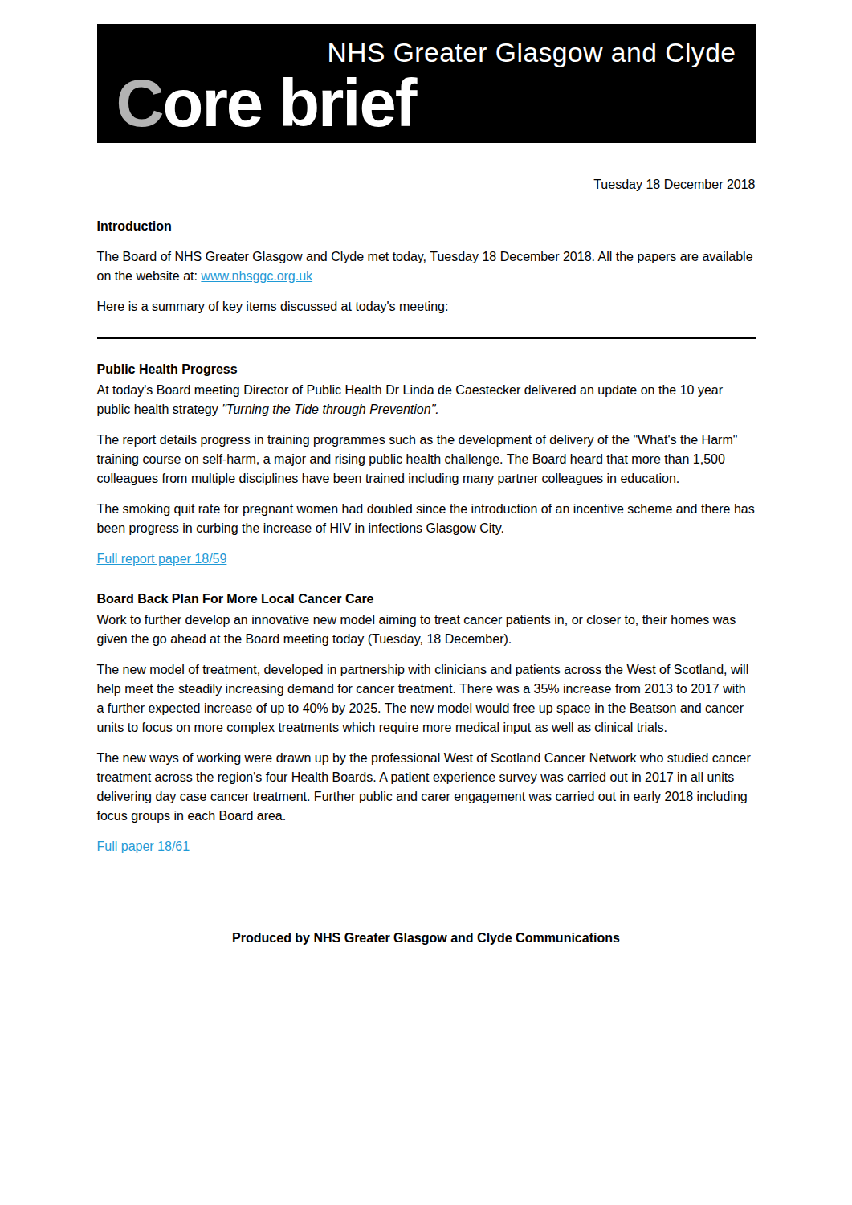NHS Greater Glasgow and Clyde
Core brief
Tuesday 18 December 2018
Introduction
The Board of NHS Greater Glasgow and Clyde met today, Tuesday 18 December 2018. All the papers are available on the website at: www.nhsggc.org.uk
Here is a summary of key items discussed at today's meeting:
Public Health Progress
At today's Board meeting Director of Public Health Dr Linda de Caestecker delivered an update on the 10 year public health strategy "Turning the Tide through Prevention".
The report details progress in training programmes such as the development of delivery of the "What's the Harm" training course on self-harm, a major and rising public health challenge. The Board heard that more than 1,500 colleagues from multiple disciplines have been trained including many partner colleagues in education.
The smoking quit rate for pregnant women had doubled since the introduction of an incentive scheme and there has been progress in curbing the increase of HIV in infections Glasgow City.
Full report paper 18/59
Board Back Plan For More Local Cancer Care
Work to further develop an innovative new model aiming to treat cancer patients in, or closer to, their homes was given the go ahead at the Board meeting today (Tuesday, 18 December).
The new model of treatment, developed in partnership with clinicians and patients across the West of Scotland, will help meet the steadily increasing demand for cancer treatment. There was a 35% increase from 2013 to 2017 with a further expected increase of up to 40% by 2025. The new model would free up space in the Beatson and cancer units to focus on more complex treatments which require more medical input as well as clinical trials.
The new ways of working were drawn up by the professional West of Scotland Cancer Network who studied cancer treatment across the region's four Health Boards. A patient experience survey was carried out in 2017 in all units delivering day case cancer treatment. Further public and carer engagement was carried out in early 2018 including focus groups in each Board area.
Full paper 18/61
Produced by NHS Greater Glasgow and Clyde Communications